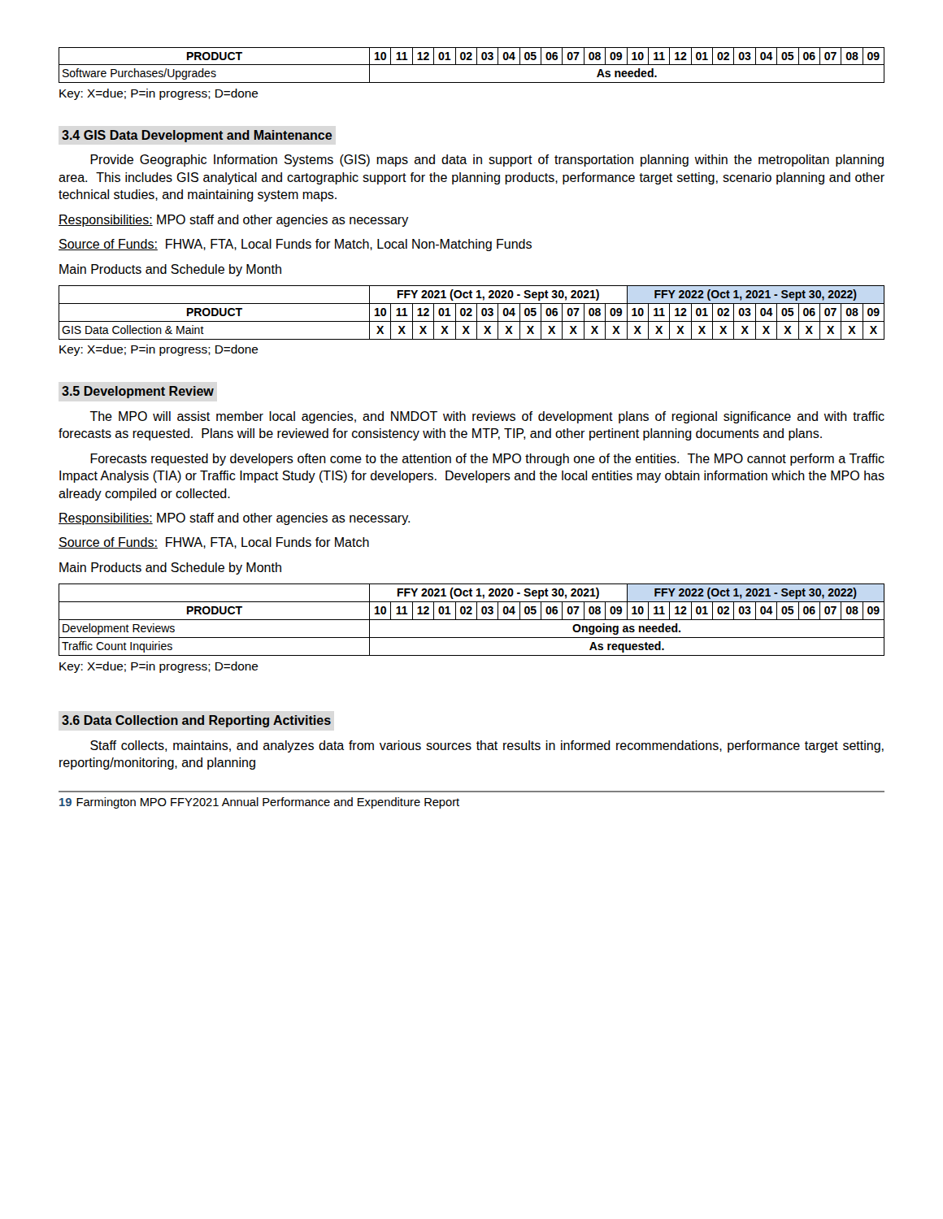| PRODUCT | 10 | 11 | 12 | 01 | 02 | 03 | 04 | 05 | 06 | 07 | 08 | 09 | 10 | 11 | 12 | 01 | 02 | 03 | 04 | 05 | 06 | 07 | 08 | 09 |
| Software Purchases/Upgrades | As needed. |
Key: X=due; P=in progress; D=done
3.4 GIS Data Development and Maintenance
Provide Geographic Information Systems (GIS) maps and data in support of transportation planning within the metropolitan planning area. This includes GIS analytical and cartographic support for the planning products, performance target setting, scenario planning and other technical studies, and maintaining system maps.
Responsibilities: MPO staff and other agencies as necessary
Source of Funds: FHWA, FTA, Local Funds for Match, Local Non-Matching Funds
Main Products and Schedule by Month
| | FFY 2021 (Oct 1, 2020 - Sept 30, 2021) | FFY 2022 (Oct 1, 2021 - Sept 30, 2022) |
| PRODUCT | 10 | 11 | 12 | 01 | 02 | 03 | 04 | 05 | 06 | 07 | 08 | 09 | 10 | 11 | 12 | 01 | 02 | 03 | 04 | 05 | 06 | 07 | 08 | 09 |
| GIS Data Collection & Maint | X | X | X | X | X | X | X | X | X | X | X | X | X | X | X | X | X | X | X | X | X | X | X | X |
Key: X=due; P=in progress; D=done
3.5 Development Review
The MPO will assist member local agencies, and NMDOT with reviews of development plans of regional significance and with traffic forecasts as requested. Plans will be reviewed for consistency with the MTP, TIP, and other pertinent planning documents and plans.
Forecasts requested by developers often come to the attention of the MPO through one of the entities. The MPO cannot perform a Traffic Impact Analysis (TIA) or Traffic Impact Study (TIS) for developers. Developers and the local entities may obtain information which the MPO has already compiled or collected.
Responsibilities: MPO staff and other agencies as necessary.
Source of Funds: FHWA, FTA, Local Funds for Match
Main Products and Schedule by Month
| | FFY 2021 (Oct 1, 2020 - Sept 30, 2021) | FFY 2022 (Oct 1, 2021 - Sept 30, 2022) |
| PRODUCT | 10 | 11 | 12 | 01 | 02 | 03 | 04 | 05 | 06 | 07 | 08 | 09 | 10 | 11 | 12 | 01 | 02 | 03 | 04 | 05 | 06 | 07 | 08 | 09 |
| Development Reviews | Ongoing as needed. |
| Traffic Count Inquiries | As requested. |
Key: X=due; P=in progress; D=done
3.6 Data Collection and Reporting Activities
Staff collects, maintains, and analyzes data from various sources that results in informed recommendations, performance target setting, reporting/monitoring, and planning
19 Farmington MPO FFY2021 Annual Performance and Expenditure Report